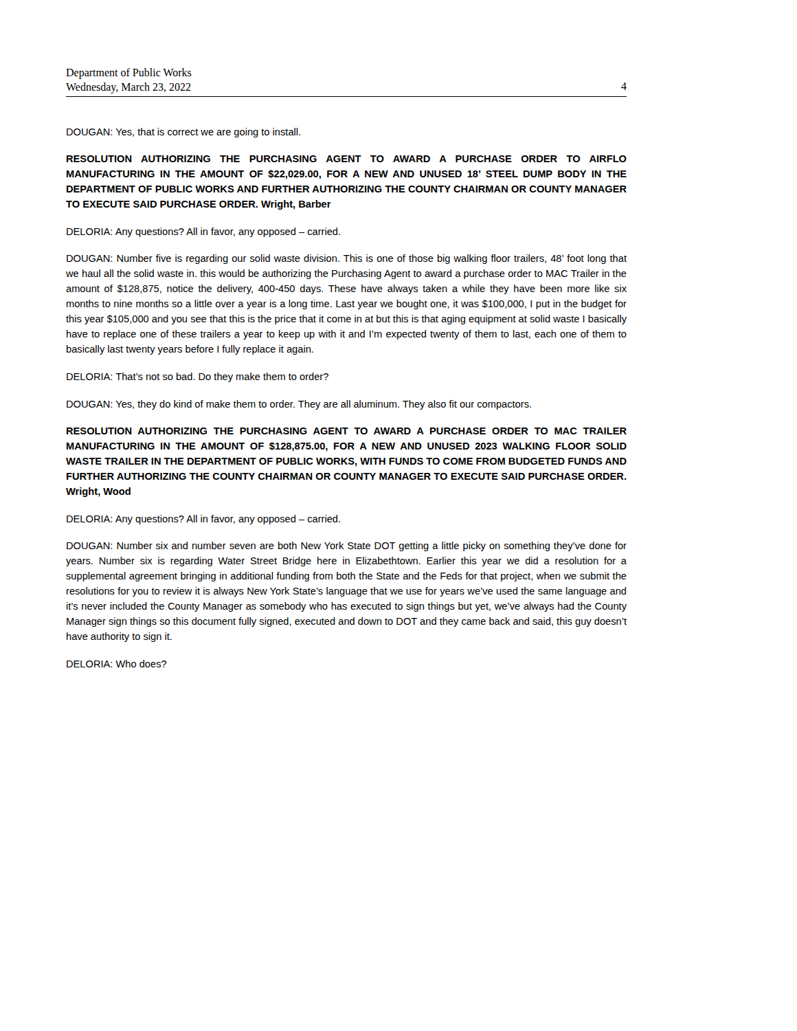Department of Public Works
Wednesday, March 23, 2022
4
DOUGAN: Yes, that is correct we are going to install.
RESOLUTION AUTHORIZING THE PURCHASING AGENT TO AWARD A PURCHASE ORDER TO AIRFLO MANUFACTURING IN THE AMOUNT OF $22,029.00, FOR A NEW AND UNUSED 18’ STEEL DUMP BODY IN THE DEPARTMENT OF PUBLIC WORKS AND FURTHER AUTHORIZING THE COUNTY CHAIRMAN OR COUNTY MANAGER TO EXECUTE SAID PURCHASE ORDER. Wright, Barber
DELORIA: Any questions? All in favor, any opposed – carried.
DOUGAN: Number five is regarding our solid waste division. This is one of those big walking floor trailers, 48’ foot long that we haul all the solid waste in. this would be authorizing the Purchasing Agent to award a purchase order to MAC Trailer in the amount of $128,875, notice the delivery, 400-450 days. These have always taken a while they have been more like six months to nine months so a little over a year is a long time. Last year we bought one, it was $100,000, I put in the budget for this year $105,000 and you see that this is the price that it come in at but this is that aging equipment at solid waste I basically have to replace one of these trailers a year to keep up with it and I’m expected twenty of them to last, each one of them to basically last twenty years before I fully replace it again.
DELORIA: That’s not so bad. Do they make them to order?
DOUGAN: Yes, they do kind of make them to order. They are all aluminum. They also fit our compactors.
RESOLUTION AUTHORIZING THE PURCHASING AGENT TO AWARD A PURCHASE ORDER TO MAC TRAILER MANUFACTURING IN THE AMOUNT OF $128,875.00, FOR A NEW AND UNUSED 2023 WALKING FLOOR SOLID WASTE TRAILER IN THE DEPARTMENT OF PUBLIC WORKS, WITH FUNDS TO COME FROM BUDGETED FUNDS AND FURTHER AUTHORIZING THE COUNTY CHAIRMAN OR COUNTY MANAGER TO EXECUTE SAID PURCHASE ORDER. Wright, Wood
DELORIA: Any questions? All in favor, any opposed – carried.
DOUGAN: Number six and number seven are both New York State DOT getting a little picky on something they’ve done for years. Number six is regarding Water Street Bridge here in Elizabethtown. Earlier this year we did a resolution for a supplemental agreement bringing in additional funding from both the State and the Feds for that project, when we submit the resolutions for you to review it is always New York State’s language that we use for years we’ve used the same language and it’s never included the County Manager as somebody who has executed to sign things but yet, we’ve always had the County Manager sign things so this document fully signed, executed and down to DOT and they came back and said, this guy doesn’t have authority to sign it.
DELORIA: Who does?